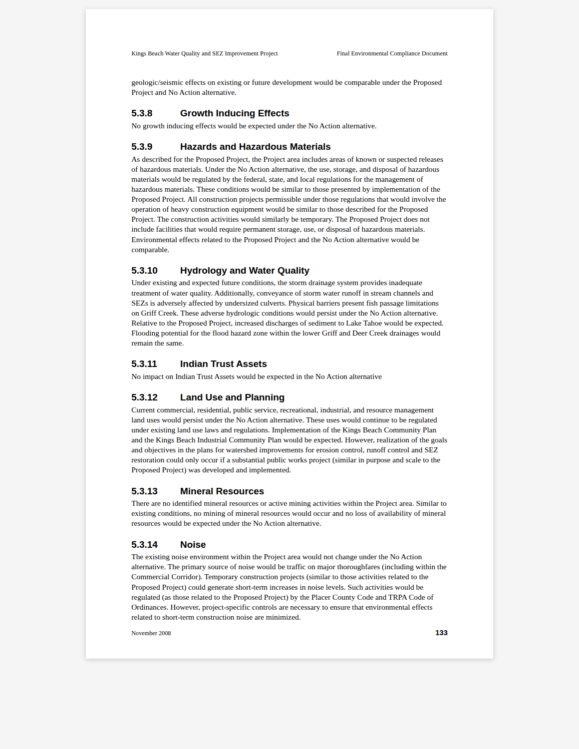Kings Beach Water Quality and SEZ Improvement Project Final Environmental Compliance Document
geologic/seismic effects on existing or future development would be comparable under the Proposed Project and No Action alternative.
5.3.8 Growth Inducing Effects
No growth inducing effects would be expected under the No Action alternative.
5.3.9 Hazards and Hazardous Materials
As described for the Proposed Project, the Project area includes areas of known or suspected releases of hazardous materials. Under the No Action alternative, the use, storage, and disposal of hazardous materials would be regulated by the federal, state, and local regulations for the management of hazardous materials. These conditions would be similar to those presented by implementation of the Proposed Project. All construction projects permissible under those regulations that would involve the operation of heavy construction equipment would be similar to those described for the Proposed Project. The construction activities would similarly be temporary. The Proposed Project does not include facilities that would require permanent storage, use, or disposal of hazardous materials. Environmental effects related to the Proposed Project and the No Action alternative would be comparable.
5.3.10 Hydrology and Water Quality
Under existing and expected future conditions, the storm drainage system provides inadequate treatment of water quality. Additionally, conveyance of storm water runoff in stream channels and SEZs is adversely affected by undersized culverts. Physical barriers present fish passage limitations on Griff Creek. These adverse hydrologic conditions would persist under the No Action alternative. Relative to the Proposed Project, increased discharges of sediment to Lake Tahoe would be expected. Flooding potential for the flood hazard zone within the lower Griff and Deer Creek drainages would remain the same.
5.3.11 Indian Trust Assets
No impact on Indian Trust Assets would be expected in the No Action alternative
5.3.12 Land Use and Planning
Current commercial, residential, public service, recreational, industrial, and resource management land uses would persist under the No Action alternative. These uses would continue to be regulated under existing land use laws and regulations. Implementation of the Kings Beach Community Plan and the Kings Beach Industrial Community Plan would be expected. However, realization of the goals and objectives in the plans for watershed improvements for erosion control, runoff control and SEZ restoration could only occur if a substantial public works project (similar in purpose and scale to the Proposed Project) was developed and implemented.
5.3.13 Mineral Resources
There are no identified mineral resources or active mining activities within the Project area. Similar to existing conditions, no mining of mineral resources would occur and no loss of availability of mineral resources would be expected under the No Action alternative.
5.3.14 Noise
The existing noise environment within the Project area would not change under the No Action alternative. The primary source of noise would be traffic on major thoroughfares (including within the Commercial Corridor). Temporary construction projects (similar to those activities related to the Proposed Project) could generate short-term increases in noise levels. Such activities would be regulated (as those related to the Proposed Project) by the Placer County Code and TRPA Code of Ordinances. However, project-specific controls are necessary to ensure that environmental effects related to short-term construction noise are minimized.
November 2008 133